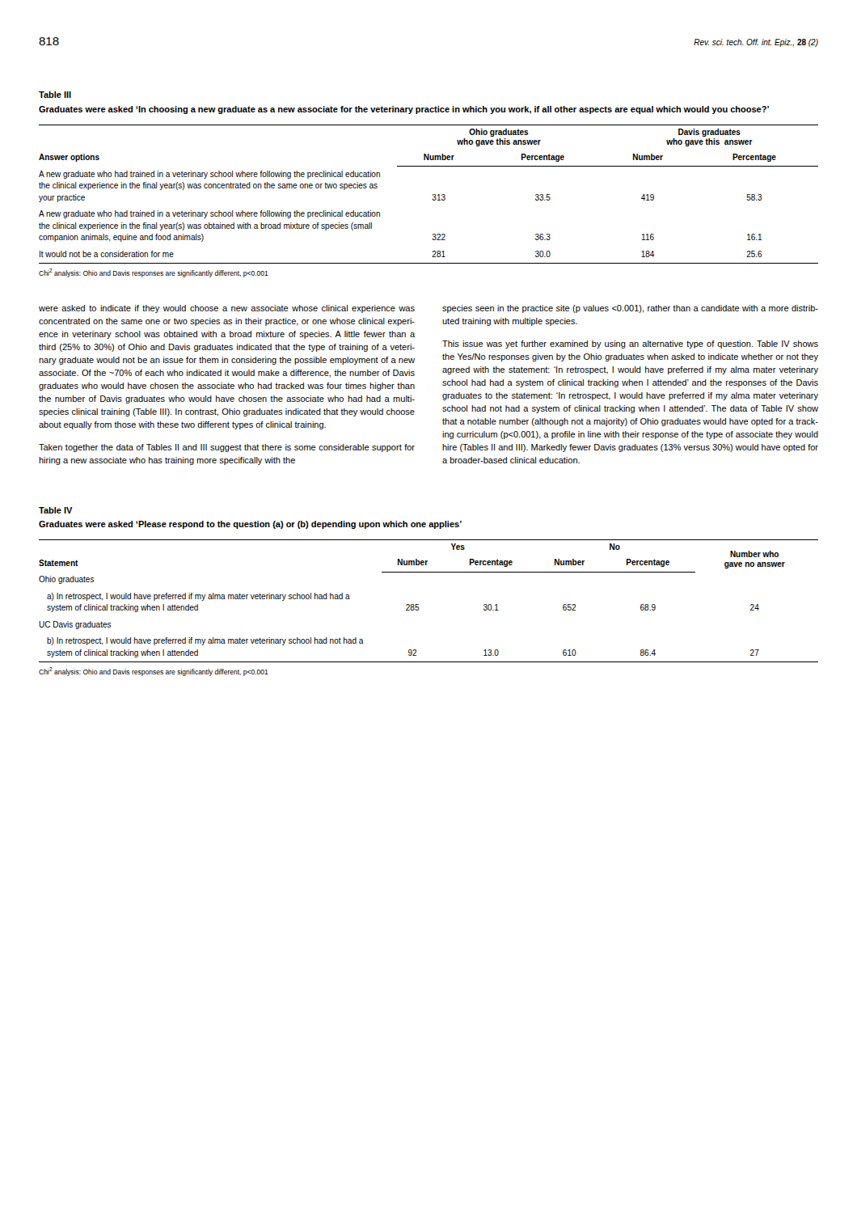818
Rev. sci. tech. Off. int. Epiz., 28 (2)
Table III
Graduates were asked ‘In choosing a new graduate as a new associate for the veterinary practice in which you work, if all other aspects are equal which would you choose?’
| Answer options | Ohio graduates who gave this answer | Davis graduates who gave this answer |
| --- | --- | --- |
| Number | Percentage | Number | Percentage |
| A new graduate who had trained in a veterinary school where following the preclinical education the clinical experience in the final year(s) was concentrated on the same one or two species as your practice | 313 | 33.5 | 419 | 58.3 |
| A new graduate who had trained in a veterinary school where following the preclinical education the clinical experience in the final year(s) was obtained with a broad mixture of species (small companion animals, equine and food animals) | 322 | 36.3 | 116 | 16.1 |
| It would not be a consideration for me | 281 | 30.0 | 184 | 25.6 |
Chi2 analysis: Ohio and Davis responses are significantly different, p<0.001
were asked to indicate if they would choose a new associate whose clinical experience was concentrated on the same one or two species as in their practice, or one whose clinical experience in veterinary school was obtained with a broad mixture of species. A little fewer than a third (25% to 30%) of Ohio and Davis graduates indicated that the type of training of a veterinary graduate would not be an issue for them in considering the possible employment of a new associate. Of the ~70% of each who indicated it would make a difference, the number of Davis graduates who would have chosen the associate who had tracked was four times higher than the number of Davis graduates who would have chosen the associate who had had a multi-species clinical training (Table III). In contrast, Ohio graduates indicated that they would choose about equally from those with these two different types of clinical training.
Taken together the data of Tables II and III suggest that there is some considerable support for hiring a new associate who has training more specifically with the
species seen in the practice site (p values <0.001), rather than a candidate with a more distributed training with multiple species.
This issue was yet further examined by using an alternative type of question. Table IV shows the Yes/No responses given by the Ohio graduates when asked to indicate whether or not they agreed with the statement: ‘In retrospect, I would have preferred if my alma mater veterinary school had had a system of clinical tracking when I attended’ and the responses of the Davis graduates to the statement: ‘In retrospect, I would have preferred if my alma mater veterinary school had not had a system of clinical tracking when I attended’. The data of Table IV show that a notable number (although not a majority) of Ohio graduates would have opted for a tracking curriculum (p<0.001), a profile in line with their response of the type of associate they would hire (Tables II and III). Markedly fewer Davis graduates (13% versus 30%) would have opted for a broader-based clinical education.
Table IV
Graduates were asked ‘Please respond to the question (a) or (b) depending upon which one applies’
| Statement | Yes | No | Number who gave no answer |
| --- | --- | --- | --- |
| Number | Percentage | Number | Percentage |
| Ohio graduates | | | | | |
| a) In retrospect, I would have preferred if my alma mater veterinary school had had a system of clinical tracking when I attended | 285 | 30.1 | 652 | 68.9 | 24 |
| UC Davis graduates | | | | | |
| b) In retrospect, I would have preferred if my alma mater veterinary school had not had a system of clinical tracking when I attended | 92 | 13.0 | 610 | 86.4 | 27 |
Chi2 analysis: Ohio and Davis responses are significantly different, p<0.001